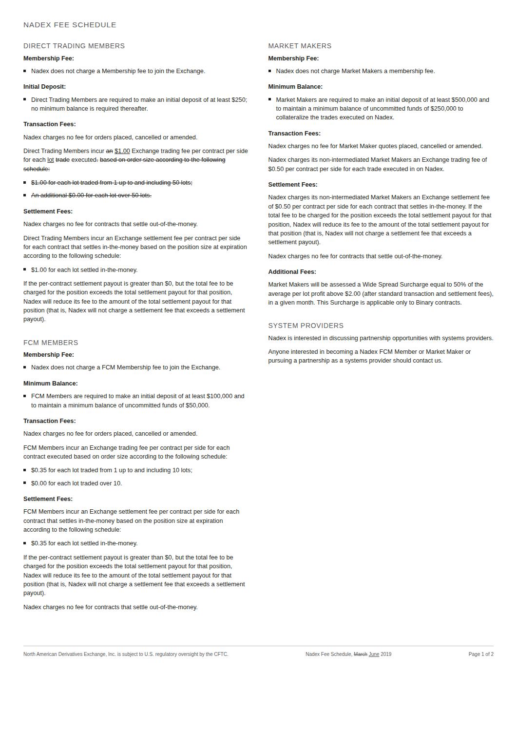NADEX FEE SCHEDULE
DIRECT TRADING MEMBERS
Membership Fee:
Nadex does not charge a Membership fee to join the Exchange.
Initial Deposit:
Direct Trading Members are required to make an initial deposit of at least $250; no minimum balance is required thereafter.
Transaction Fees:
Nadex charges no fee for orders placed, cancelled or amended.
Direct Trading Members incur an $1.00 Exchange trading fee per contract per side for each lot trade executed. based on order size according to the following schedule:
$1.00 for each lot traded from 1 up to and including 50 lots;
An additional $0.00 for each lot over 50 lots.
Settlement Fees:
Nadex charges no fee for contracts that settle out-of-the-money.
Direct Trading Members incur an Exchange settlement fee per contract per side for each contract that settles in-the-money based on the position size at expiration according to the following schedule:
$1.00 for each lot settled in-the-money.
If the per-contract settlement payout is greater than $0, but the total fee to be charged for the position exceeds the total settlement payout for that position, Nadex will reduce its fee to the amount of the total settlement payout for that position (that is, Nadex will not charge a settlement fee that exceeds a settlement payout).
FCM MEMBERS
Membership Fee:
Nadex does not charge a FCM Membership fee to join the Exchange.
Minimum Balance:
FCM Members are required to make an initial deposit of at least $100,000 and to maintain a minimum balance of uncommitted funds of $50,000.
Transaction Fees:
Nadex charges no fee for orders placed, cancelled or amended.
FCM Members incur an Exchange trading fee per contract per side for each contract executed based on order size according to the following schedule:
$0.35 for each lot traded from 1 up to and including 10 lots;
$0.00 for each lot traded over 10.
Settlement Fees:
FCM Members incur an Exchange settlement fee per contract per side for each contract that settles in-the-money based on the position size at expiration according to the following schedule:
$0.35 for each lot settled in-the-money.
If the per-contract settlement payout is greater than $0, but the total fee to be charged for the position exceeds the total settlement payout for that position, Nadex will reduce its fee to the amount of the total settlement payout for that position (that is, Nadex will not charge a settlement fee that exceeds a settlement payout).
Nadex charges no fee for contracts that settle out-of-the-money.
MARKET MAKERS
Membership Fee:
Nadex does not charge Market Makers a membership fee.
Minimum Balance:
Market Makers are required to make an initial deposit of at least $500,000 and to maintain a minimum balance of uncommitted funds of $250,000 to collateralize the trades executed on Nadex.
Transaction Fees:
Nadex charges no fee for Market Maker quotes placed, cancelled or amended.
Nadex charges its non-intermediated Market Makers an Exchange trading fee of $0.50 per contract per side for each trade executed in on Nadex.
Settlement Fees:
Nadex charges its non-intermediated Market Makers an Exchange settlement fee of $0.50 per contract per side for each contract that settles in-the-money. If the total fee to be charged for the position exceeds the total settlement payout for that position, Nadex will reduce its fee to the amount of the total settlement payout for that position (that is, Nadex will not charge a settlement fee that exceeds a settlement payout).
Nadex charges no fee for contracts that settle out-of-the-money.
Additional Fees:
Market Makers will be assessed a Wide Spread Surcharge equal to 50% of the average per lot profit above $2.00 (after standard transaction and settlement fees), in a given month. This Surcharge is applicable only to Binary contracts.
SYSTEM PROVIDERS
Nadex is interested in discussing partnership opportunities with systems providers.
Anyone interested in becoming a Nadex FCM Member or Market Maker or pursuing a partnership as a systems provider should contact us.
North American Derivatives Exchange, Inc. is subject to U.S. regulatory oversight by the CFTC.
Nadex Fee Schedule, March June 2019
Page 1 of 2